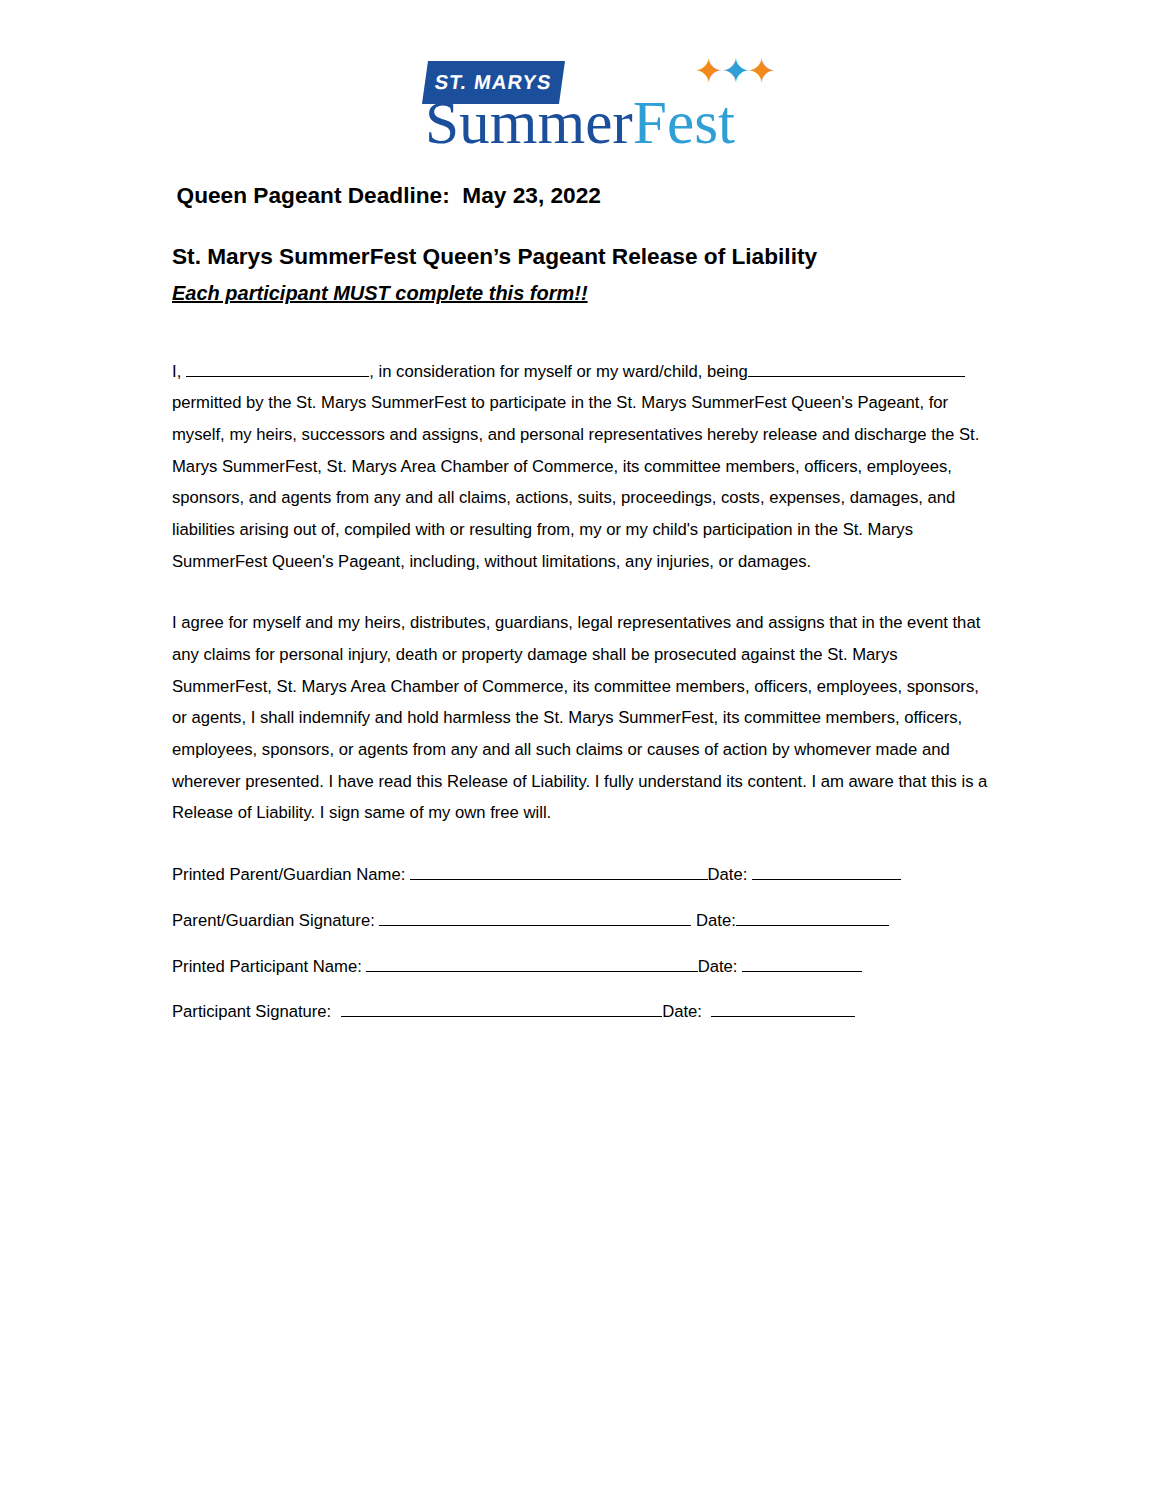✦✦✦ ST. MARYS SummerFest
Queen Pageant Deadline: May 23, 2022
St. Marys SummerFest Queen’s Pageant Release of Liability
Each participant MUST complete this form!!
I, , in consideration for myself or my ward/child, being permitted by the St. Marys SummerFest to participate in the St. Marys SummerFest Queen's Pageant, for myself, my heirs, successors and assigns, and personal representatives hereby release and discharge the St. Marys SummerFest, St. Marys Area Chamber of Commerce, its committee members, officers, employees, sponsors, and agents from any and all claims, actions, suits, proceedings, costs, expenses, damages, and liabilities arising out of, compiled with or resulting from, my or my child's participation in the St. Marys SummerFest Queen's Pageant, including, without limitations, any injuries, or damages.
I agree for myself and my heirs, distributes, guardians, legal representatives and assigns that in the event that any claims for personal injury, death or property damage shall be prosecuted against the St. Marys SummerFest, St. Marys Area Chamber of Commerce, its committee members, officers, employees, sponsors, or agents, I shall indemnify and hold harmless the St. Marys SummerFest, its committee members, officers, employees, sponsors, or agents from any and all such claims or causes of action by whomever made and wherever presented. I have read this Release of Liability. I fully understand its content. I am aware that this is a Release of Liability. I sign same of my own free will.
Printed Parent/Guardian Name: Date:
Parent/Guardian Signature: Date:
Printed Participant Name: Date:
Participant Signature: Date: